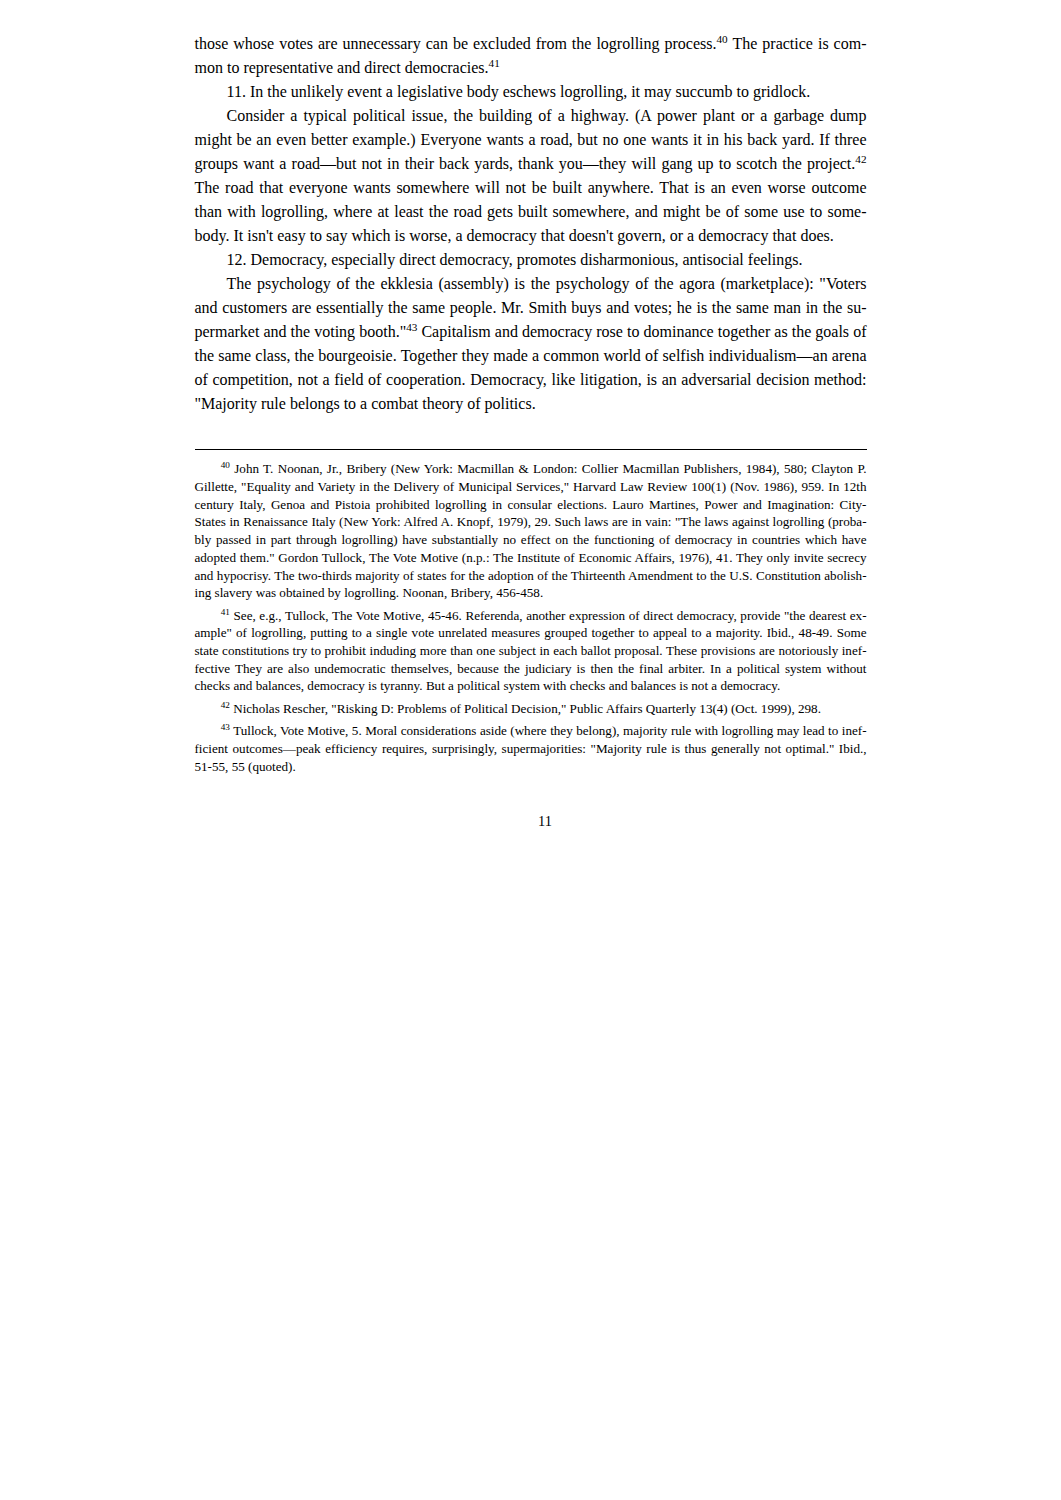those whose votes are unnecessary can be excluded from the logrolling process.40 The practice is common to representative and direct democracies.41
11. In the unlikely event a legislative body eschews logrolling, it may succumb to gridlock.
Consider a typical political issue, the building of a highway. (A power plant or a garbage dump might be an even better example.) Everyone wants a road, but no one wants it in his back yard. If three groups want a road—but not in their back yards, thank you—they will gang up to scotch the project.42 The road that everyone wants somewhere will not be built anywhere. That is an even worse outcome than with logrolling, where at least the road gets built somewhere, and might be of some use to somebody. It isn't easy to say which is worse, a democracy that doesn't govern, or a democracy that does.
12. Democracy, especially direct democracy, promotes disharmonious, antisocial feelings.
The psychology of the ekklesia (assembly) is the psychology of the agora (marketplace): "Voters and customers are essentially the same people. Mr. Smith buys and votes; he is the same man in the supermarket and the voting booth."43 Capitalism and democracy rose to dominance together as the goals of the same class, the bourgeoisie. Together they made a common world of selfish individualism—an arena of competition, not a field of cooperation. Democracy, like litigation, is an adversarial decision method: "Majority rule belongs to a combat theory of politics.
40 John T. Noonan, Jr., Bribery (New York: Macmillan & London: Collier Macmillan Publishers, 1984), 580; Clayton P. Gillette, "Equality and Variety in the Delivery of Municipal Services," Harvard Law Review 100(1) (Nov. 1986), 959. In 12th century Italy, Genoa and Pistoia prohibited logrolling in consular elections. Lauro Martines, Power and Imagination: City-States in Renaissance Italy (New York: Alfred A. Knopf, 1979), 29. Such laws are in vain: "The laws against logrolling (probably passed in part through logrolling) have substantially no effect on the functioning of democracy in countries which have adopted them." Gordon Tullock, The Vote Motive (n.p.: The Institute of Economic Affairs, 1976), 41. They only invite secrecy and hypocrisy. The two-thirds majority of states for the adoption of the Thirteenth Amendment to the U.S. Constitution abolishing slavery was obtained by logrolling. Noonan, Bribery, 456-458.
41 See, e.g., Tullock, The Vote Motive, 45-46. Referenda, another expression of direct democracy, provide "the dearest example" of logrolling, putting to a single vote unrelated measures grouped together to appeal to a majority. Ibid., 48-49. Some state constitutions try to prohibit induding more than one subject in each ballot proposal. These provisions are notoriously ineffective They are also undemocratic themselves, because the judiciary is then the final arbiter. In a political system without checks and balances, democracy is tyranny. But a political system with checks and balances is not a democracy.
42 Nicholas Rescher, "Risking D: Problems of Political Decision," Public Affairs Quarterly 13(4) (Oct. 1999), 298.
43 Tullock, Vote Motive, 5. Moral considerations aside (where they belong), majority rule with logrolling may lead to inefficient outcomes—peak efficiency requires, surprisingly, supermajorities: "Majority rule is thus generally not optimal." Ibid., 51-55, 55 (quoted).
11